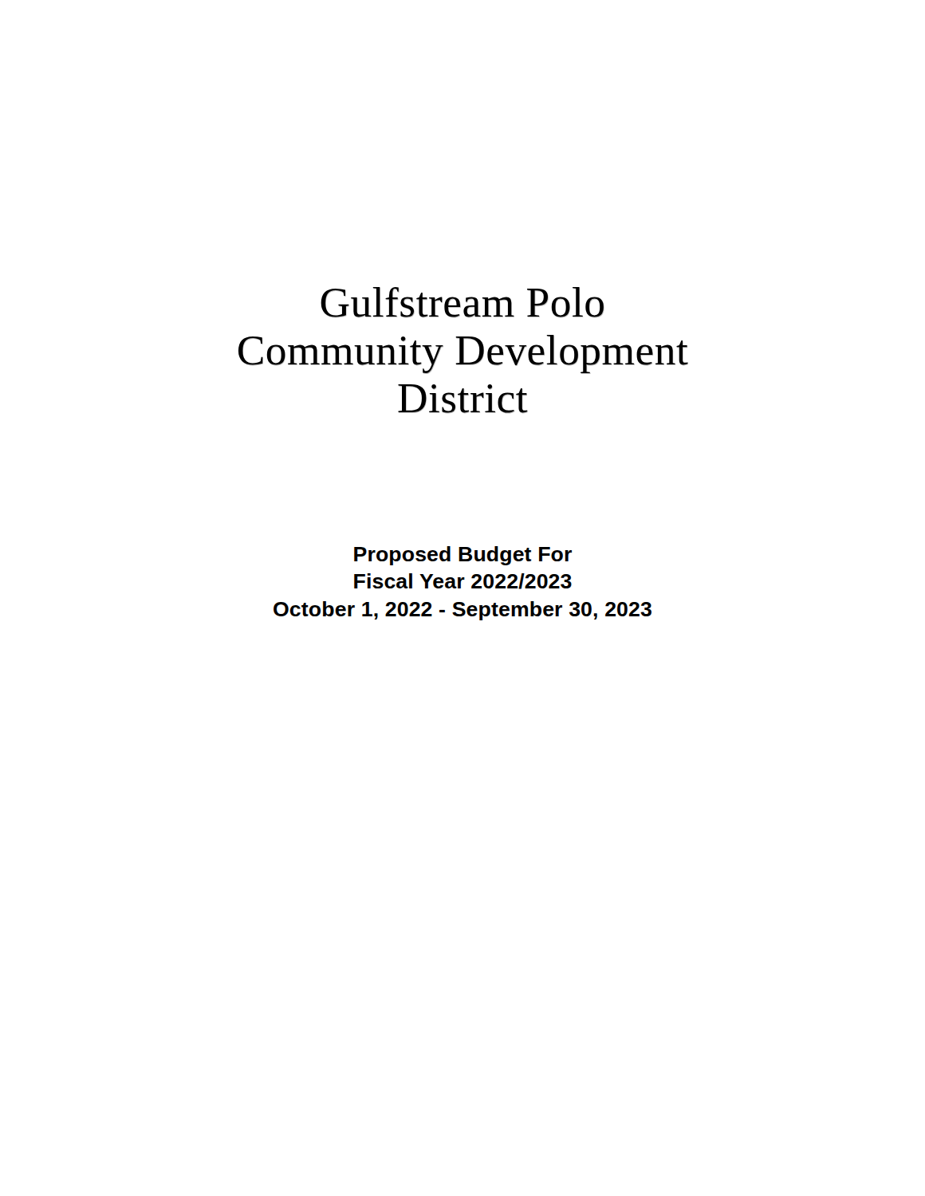Gulfstream Polo
Community Development District
Proposed Budget For
Fiscal Year 2022/2023
October 1, 2022 - September 30, 2023